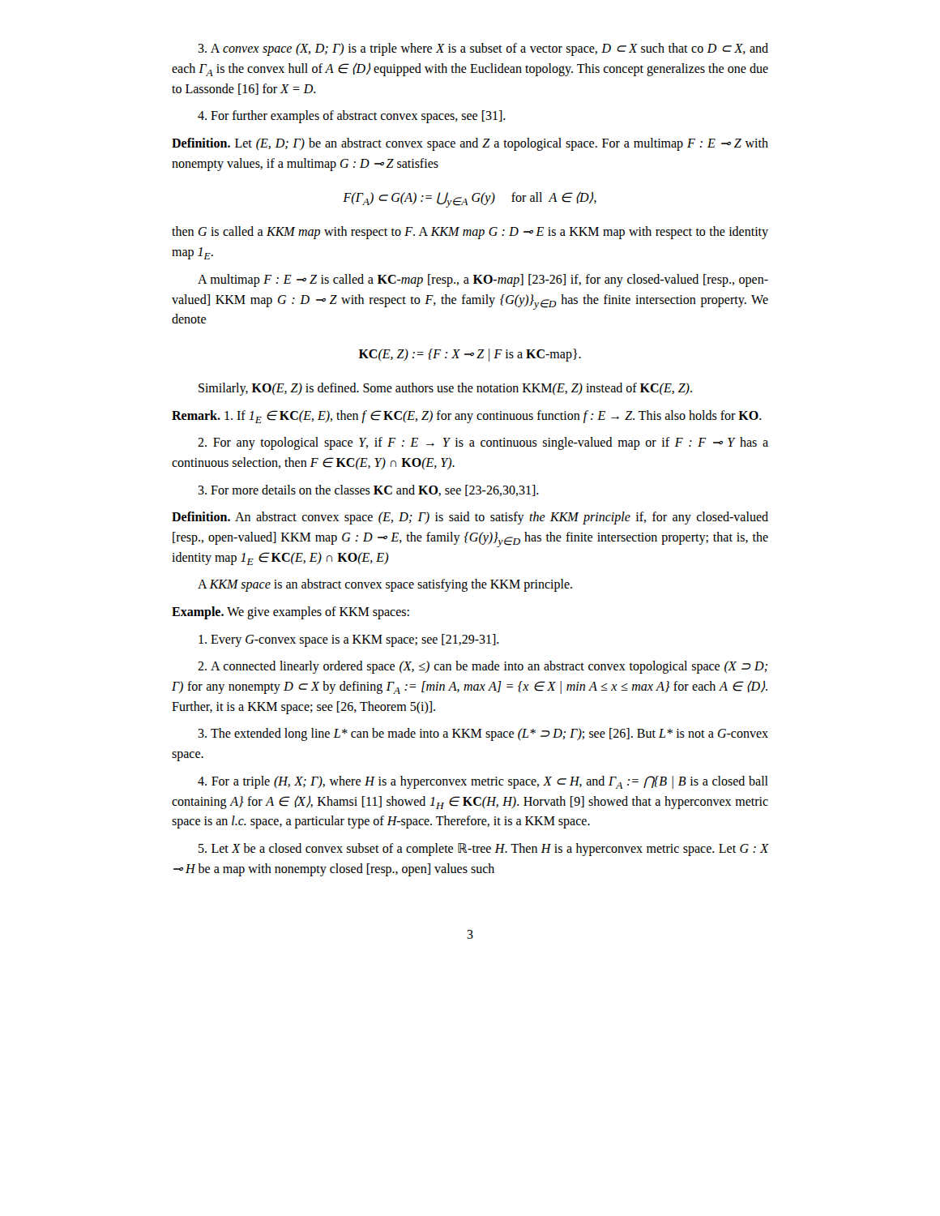3. A convex space (X, D; Γ) is a triple where X is a subset of a vector space, D ⊂ X such that co D ⊂ X, and each ΓA is the convex hull of A ∈ ⟨D⟩ equipped with the Euclidean topology. This concept generalizes the one due to Lassonde [16] for X = D.
4. For further examples of abstract convex spaces, see [31].
Definition. Let (E, D; Γ) be an abstract convex space and Z a topological space. For a multimap F : E ⊸ Z with nonempty values, if a multimap G : D ⊸ Z satisfies
F(ΓA) ⊂ G(A) := ⋃y∈A G(y) for all A ∈ ⟨D⟩,
then G is called a KKM map with respect to F. A KKM map G : D ⊸ E is a KKM map with respect to the identity map 1E.
A multimap F : E ⊸ Z is called a KC-map [resp., a KO-map] [23-26] if, for any closed-valued [resp., open-valued] KKM map G : D ⊸ Z with respect to F, the family {G(y)}y∈D has the finite intersection property. We denote
KC(E, Z) := {F : X ⊸ Z | F is a KC-map}.
Similarly, KO(E, Z) is defined. Some authors use the notation KKM(E, Z) instead of KC(E, Z).
Remark. 1. If 1E ∈ KC(E, E), then f ∈ KC(E, Z) for any continuous function f : E → Z. This also holds for KO.
2. For any topological space Y, if F : E → Y is a continuous single-valued map or if F : F ⊸ Y has a continuous selection, then F ∈ KC(E, Y) ∩ KO(E, Y).
3. For more details on the classes KC and KO, see [23-26,30,31].
Definition. An abstract convex space (E, D; Γ) is said to satisfy the KKM principle if, for any closed-valued [resp., open-valued] KKM map G : D ⊸ E, the family {G(y)}y∈D has the finite intersection property; that is, the identity map 1E ∈ KC(E, E) ∩ KO(E, E)
A KKM space is an abstract convex space satisfying the KKM principle.
Example. We give examples of KKM spaces:
1. Every G-convex space is a KKM space; see [21,29-31].
2. A connected linearly ordered space (X, ≤) can be made into an abstract convex topological space (X ⊃ D; Γ) for any nonempty D ⊂ X by defining ΓA := [min A, max A] = {x ∈ X | min A ≤ x ≤ max A} for each A ∈ ⟨D⟩. Further, it is a KKM space; see [26, Theorem 5(i)].
3. The extended long line L* can be made into a KKM space (L* ⊃ D; Γ); see [26]. But L* is not a G-convex space.
4. For a triple (H, X; Γ), where H is a hyperconvex metric space, X ⊂ H, and ΓA := ⋂{B | B is a closed ball containing A} for A ∈ ⟨X⟩, Khamsi [11] showed 1H ∈ KC(H, H). Horvath [9] showed that a hyperconvex metric space is an l.c. space, a particular type of H-space. Therefore, it is a KKM space.
5. Let X be a closed convex subset of a complete ℝ-tree H. Then H is a hyperconvex metric space. Let G : X ⊸ H be a map with nonempty closed [resp., open] values such
3